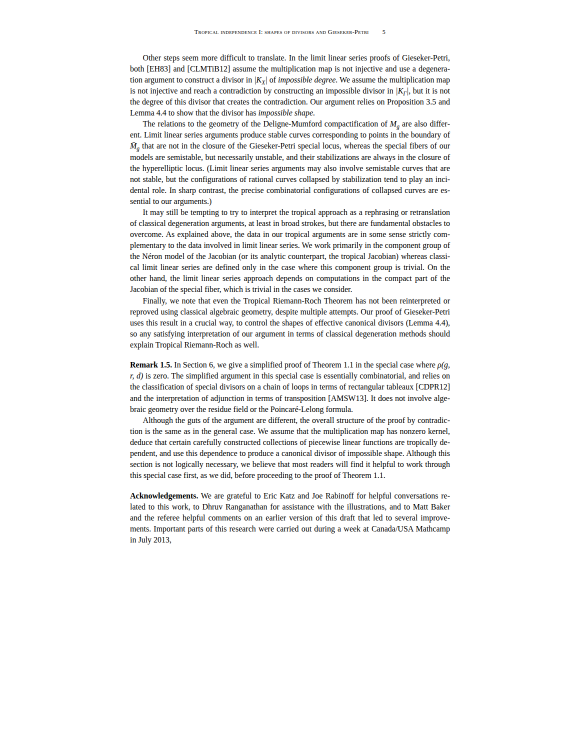Tropical independence I: shapes of divisors and Gieseker-Petri 5
Other steps seem more difficult to translate. In the limit linear series proofs of Gieseker-Petri, both [EH83] and [CLMTiB12] assume the multiplication map is not injective and use a degeneration argument to construct a divisor in |KX| of impossible degree. We assume the multiplication map is not injective and reach a contradiction by constructing an impossible divisor in |KΓ|, but it is not the degree of this divisor that creates the contradiction. Our argument relies on Proposition 3.5 and Lemma 4.4 to show that the divisor has impossible shape.
The relations to the geometry of the Deligne-Mumford compactification of Mg are also different. Limit linear series arguments produce stable curves corresponding to points in the boundary of M̄g that are not in the closure of the Gieseker-Petri special locus, whereas the special fibers of our models are semistable, but necessarily unstable, and their stabilizations are always in the closure of the hyperelliptic locus. (Limit linear series arguments may also involve semistable curves that are not stable, but the configurations of rational curves collapsed by stabilization tend to play an incidental role. In sharp contrast, the precise combinatorial configurations of collapsed curves are essential to our arguments.)
It may still be tempting to try to interpret the tropical approach as a rephrasing or retranslation of classical degeneration arguments, at least in broad strokes, but there are fundamental obstacles to overcome. As explained above, the data in our tropical arguments are in some sense strictly complementary to the data involved in limit linear series. We work primarily in the component group of the Néron model of the Jacobian (or its analytic counterpart, the tropical Jacobian) whereas classical limit linear series are defined only in the case where this component group is trivial. On the other hand, the limit linear series approach depends on computations in the compact part of the Jacobian of the special fiber, which is trivial in the cases we consider.
Finally, we note that even the Tropical Riemann-Roch Theorem has not been reinterpreted or reproved using classical algebraic geometry, despite multiple attempts. Our proof of Gieseker-Petri uses this result in a crucial way, to control the shapes of effective canonical divisors (Lemma 4.4), so any satisfying interpretation of our argument in terms of classical degeneration methods should explain Tropical Riemann-Roch as well.
Remark 1.5. In Section 6, we give a simplified proof of Theorem 1.1 in the special case where ρ(g, r, d) is zero. The simplified argument in this special case is essentially combinatorial, and relies on the classification of special divisors on a chain of loops in terms of rectangular tableaux [CDPR12] and the interpretation of adjunction in terms of transposition [AMSW13]. It does not involve algebraic geometry over the residue field or the Poincaré-Lelong formula.
Although the guts of the argument are different, the overall structure of the proof by contradiction is the same as in the general case. We assume that the multiplication map has nonzero kernel, deduce that certain carefully constructed collections of piecewise linear functions are tropically dependent, and use this dependence to produce a canonical divisor of impossible shape. Although this section is not logically necessary, we believe that most readers will find it helpful to work through this special case first, as we did, before proceeding to the proof of Theorem 1.1.
Acknowledgements. We are grateful to Eric Katz and Joe Rabinoff for helpful conversations related to this work, to Dhruv Ranganathan for assistance with the illustrations, and to Matt Baker and the referee helpful comments on an earlier version of this draft that led to several improvements. Important parts of this research were carried out during a week at Canada/USA Mathcamp in July 2013,